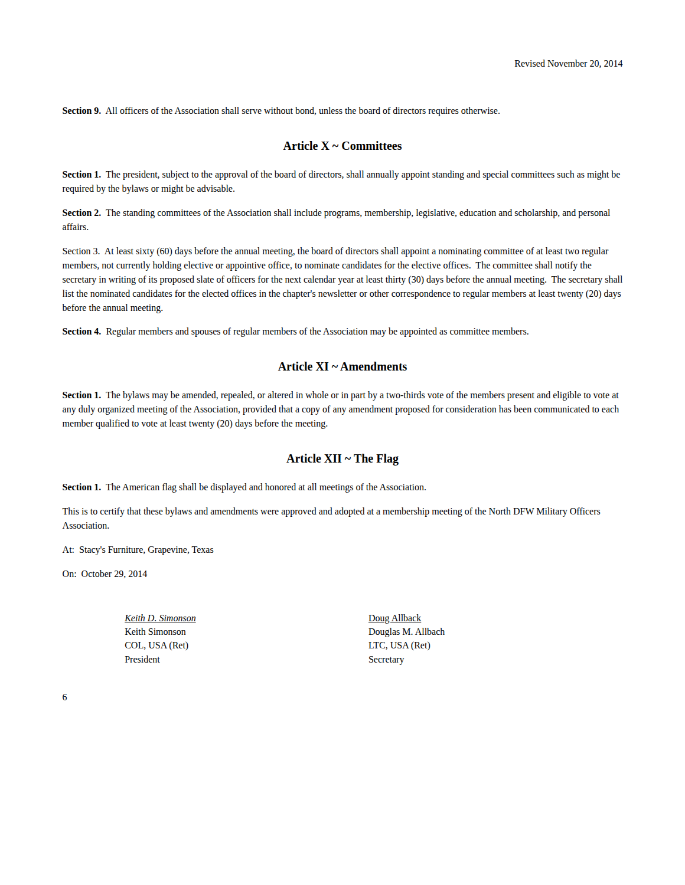Revised November 20, 2014
Section 9. All officers of the Association shall serve without bond, unless the board of directors requires otherwise.
Article X ~ Committees
Section 1. The president, subject to the approval of the board of directors, shall annually appoint standing and special committees such as might be required by the bylaws or might be advisable.
Section 2. The standing committees of the Association shall include programs, membership, legislative, education and scholarship, and personal affairs.
Section 3. At least sixty (60) days before the annual meeting, the board of directors shall appoint a nominating committee of at least two regular members, not currently holding elective or appointive office, to nominate candidates for the elective offices. The committee shall notify the secretary in writing of its proposed slate of officers for the next calendar year at least thirty (30) days before the annual meeting. The secretary shall list the nominated candidates for the elected offices in the chapter's newsletter or other correspondence to regular members at least twenty (20) days before the annual meeting.
Section 4. Regular members and spouses of regular members of the Association may be appointed as committee members.
Article XI ~ Amendments
Section 1. The bylaws may be amended, repealed, or altered in whole or in part by a two-thirds vote of the members present and eligible to vote at any duly organized meeting of the Association, provided that a copy of any amendment proposed for consideration has been communicated to each member qualified to vote at least twenty (20) days before the meeting.
Article XII ~ The Flag
Section 1. The American flag shall be displayed and honored at all meetings of the Association.
This is to certify that these bylaws and amendments were approved and adopted at a membership meeting of the North DFW Military Officers Association.
At: Stacy's Furniture, Grapevine, Texas
On: October 29, 2014
Keith D. Simonson
Keith Simonson
COL, USA (Ret)
President
Doug Allback
Douglas M. Allbach
LTC, USA (Ret)
Secretary
6